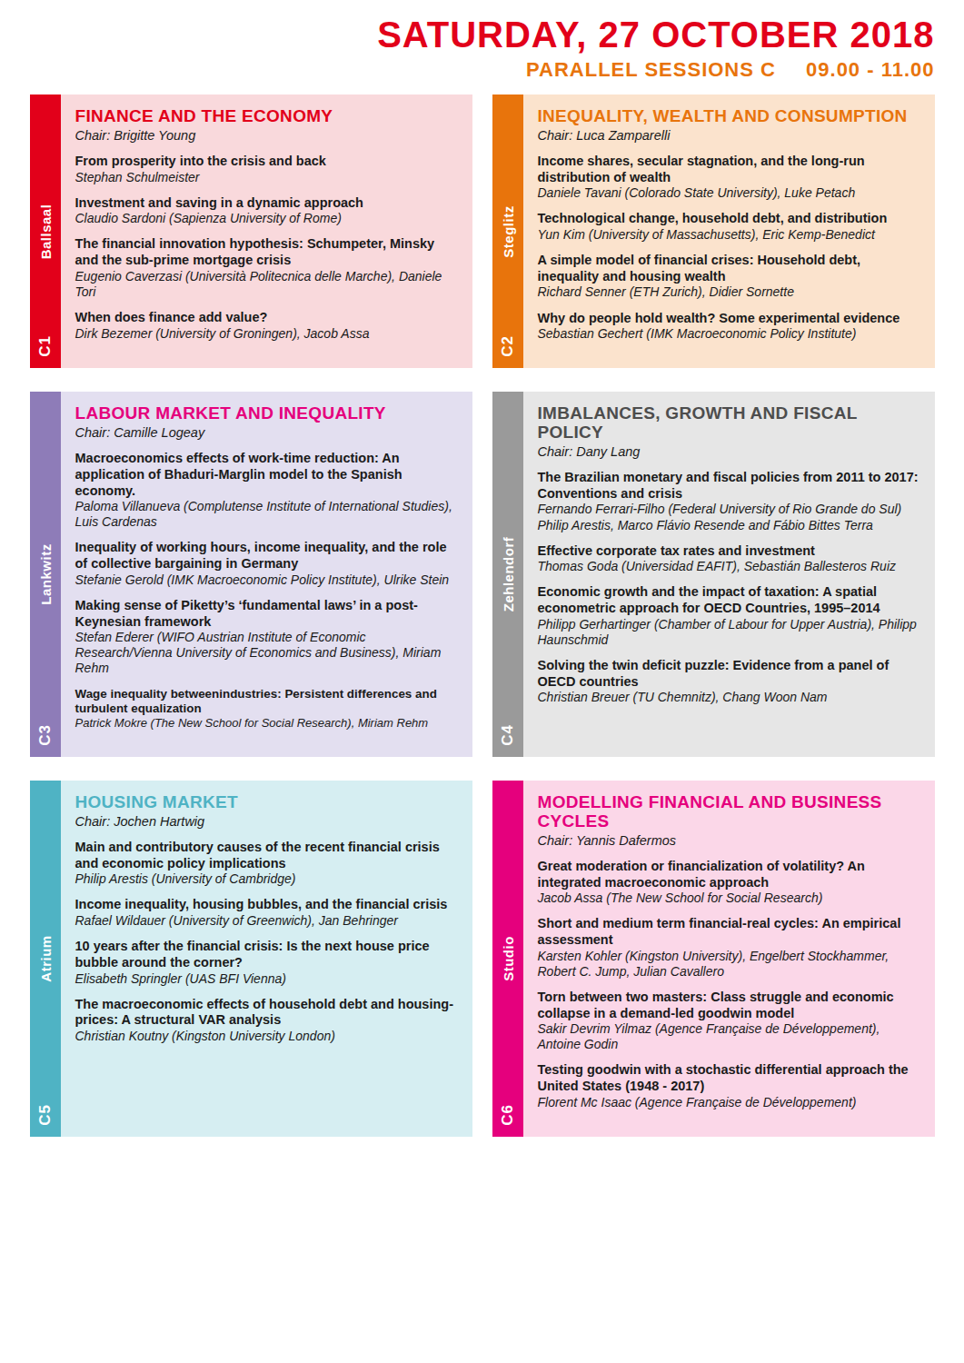Saturday, 27 October 2018
Parallel Sessions C 09.00 - 11.00
Ballsaal C1
Finance and the Economy
Chair: Brigitte Young
From prosperity into the crisis and back
Stephan Schulmeister
Investment and saving in a dynamic approach
Claudio Sardoni (Sapienza University of Rome)
The financial innovation hypothesis: Schumpeter, Minsky and the sub-prime mortgage crisis
Eugenio Caverzasi (Università Politecnica delle Marche), Daniele Tori
When does finance add value?
Dirk Bezemer (University of Groningen), Jacob Assa
Steglitz C2
Inequality, Wealth and Consumption
Chair: Luca Zamparelli
Income shares, secular stagnation, and the long-run distribution of wealth
Daniele Tavani (Colorado State University), Luke Petach
Technological change, household debt, and distribution
Yun Kim (University of Massachusetts), Eric Kemp-Benedict
A simple model of financial crises: Household debt, inequality and housing wealth
Richard Senner (ETH Zurich), Didier Sornette
Why do people hold wealth? Some experimental evidence
Sebastian Gechert (IMK Macroeconomic Policy Institute)
Lankwitz C3
Labour Market and Inequality
Chair: Camille Logeay
Macroeconomics effects of work-time reduction: An application of Bhaduri-Marglin model to the Spanish economy.
Paloma Villanueva (Complutense Institute of International Studies), Luis Cardenas
Inequality of working hours, income inequality, and the role of collective bargaining in Germany
Stefanie Gerold (IMK Macroeconomic Policy Institute), Ulrike Stein
Making sense of Piketty’s ‘fundamental laws’ in a post-Keynesian framework
Stefan Ederer (WIFO Austrian Institute of Economic Research/Vienna University of Economics and Business), Miriam Rehm
Wage inequality betweenindustries: Persistent differences and turbulent equalization
Patrick Mokre (The New School for Social Research), Miriam Rehm
Zehlendorf C4
Imbalances, Growth and Fiscal Policy
Chair: Dany Lang
The Brazilian monetary and fiscal policies from 2011 to 2017: Conventions and crisis
Fernando Ferrari-Filho (Federal University of Rio Grande do Sul) Philip Arestis, Marco Flávio Resende and Fábio Bittes Terra
Effective corporate tax rates and investment
Thomas Goda (Universidad EAFIT), Sebastián Ballesteros Ruiz
Economic growth and the impact of taxation: A spatial econometric approach for OECD Countries, 1995–2014
Philipp Gerhartinger (Chamber of Labour for Upper Austria), Philipp Haunschmid
Solving the twin deficit puzzle: Evidence from a panel of OECD countries
Christian Breuer (TU Chemnitz), Chang Woon Nam
Atrium C5
Housing Market
Chair: Jochen Hartwig
Main and contributory causes of the recent financial crisis and economic policy implications
Philip Arestis (University of Cambridge)
Income inequality, housing bubbles, and the financial crisis
Rafael Wildauer (University of Greenwich), Jan Behringer
10 years after the financial crisis: Is the next house price bubble around the corner?
Elisabeth Springler (UAS BFI Vienna)
The macroeconomic effects of household debt and housing-prices: A structural VAR analysis
Christian Koutny (Kingston University London)
Studio C6
Modelling Financial and Business Cycles
Chair: Yannis Dafermos
Great moderation or financialization of volatility? An integrated macroeconomic approach
Jacob Assa (The New School for Social Research)
Short and medium term financial-real cycles: An empirical assessment
Karsten Kohler (Kingston University), Engelbert Stockhammer, Robert C. Jump, Julian Cavallero
Torn between two masters: Class struggle and economic collapse in a demand-led goodwin model
Sakir Devrim Yilmaz (Agence Française de Développement), Antoine Godin
Testing goodwin with a stochastic differential approach the United States (1948 - 2017)
Florent Mc Isaac (Agence Française de Développement)